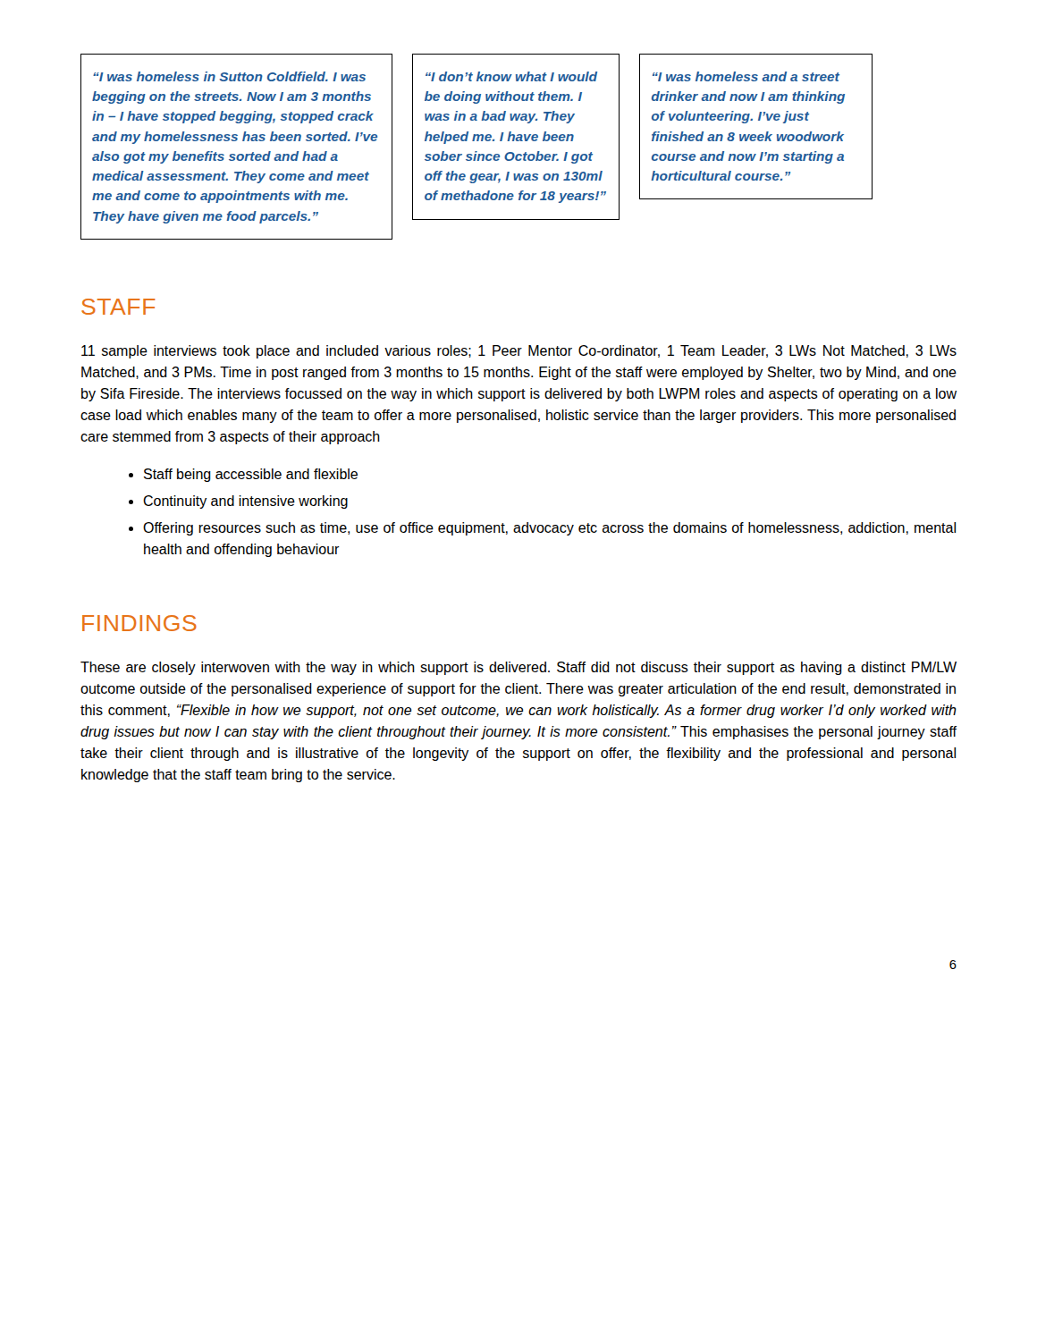“I was homeless in Sutton Coldfield. I was begging on the streets. Now I am 3 months in – I have stopped begging, stopped crack and my homelessness has been sorted. I’ve also got my benefits sorted and had a medical assessment. They come and meet me and come to appointments with me. They have given me food parcels.”
“I don’t know what I would be doing without them. I was in a bad way. They helped me. I have been sober since October. I got off the gear, I was on 130ml of methadone for 18 years!”
“I was homeless and a street drinker and now I am thinking of volunteering. I’ve just finished an 8 week woodwork course and now I’m starting a horticultural course.”
STAFF
11 sample interviews took place and included various roles; 1 Peer Mentor Co-ordinator, 1 Team Leader, 3 LWs Not Matched, 3 LWs Matched, and 3 PMs. Time in post ranged from 3 months to 15 months. Eight of the staff were employed by Shelter, two by Mind, and one by Sifa Fireside. The interviews focussed on the way in which support is delivered by both LWPM roles and aspects of operating on a low case load which enables many of the team to offer a more personalised, holistic service than the larger providers. This more personalised care stemmed from 3 aspects of their approach
Staff being accessible and flexible
Continuity and intensive working
Offering resources such as time, use of office equipment, advocacy etc across the domains of homelessness, addiction, mental health and offending behaviour
FINDINGS
These are closely interwoven with the way in which support is delivered. Staff did not discuss their support as having a distinct PM/LW outcome outside of the personalised experience of support for the client. There was greater articulation of the end result, demonstrated in this comment, “Flexible in how we support, not one set outcome, we can work holistically. As a former drug worker I’d only worked with drug issues but now I can stay with the client throughout their journey. It is more consistent.” This emphasises the personal journey staff take their client through and is illustrative of the longevity of the support on offer, the flexibility and the professional and personal knowledge that the staff team bring to the service.
6